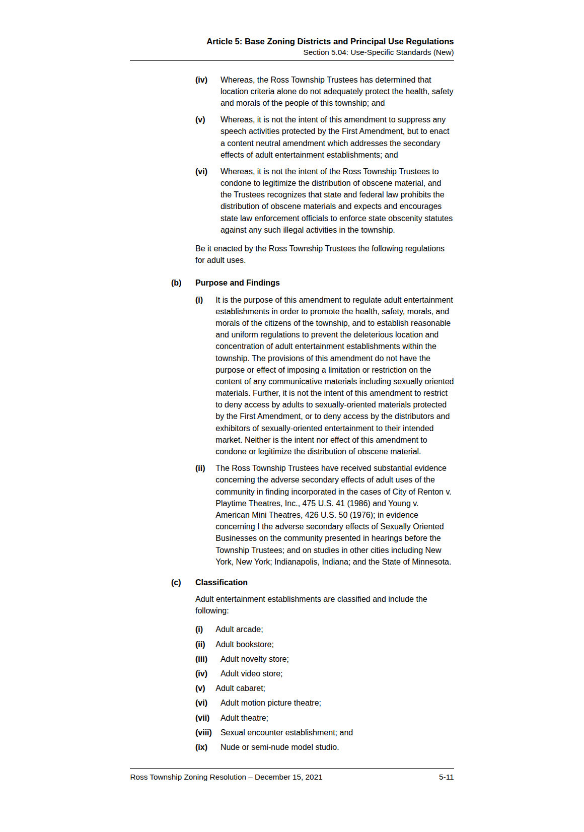Article 5: Base Zoning Districts and Principal Use Regulations
Section 5.04: Use-Specific Standards (New)
(iv)
Whereas, the Ross Township Trustees has determined that location criteria alone do not adequately protect the health, safety and morals of the people of this township; and
(v)
Whereas, it is not the intent of this amendment to suppress any speech activities protected by the First Amendment, but to enact a content neutral amendment which addresses the secondary effects of adult entertainment establishments; and
(vi)
Whereas, it is not the intent of the Ross Township Trustees to condone to legitimize the distribution of obscene material, and the Trustees recognizes that state and federal law prohibits the distribution of obscene materials and expects and encourages state law enforcement officials to enforce state obscenity statutes against any such illegal activities in the township.
Be it enacted by the Ross Township Trustees the following regulations for adult uses.
(b)
Purpose and Findings
(i)
It is the purpose of this amendment to regulate adult entertainment establishments in order to promote the health, safety, morals, and morals of the citizens of the township, and to establish reasonable and uniform regulations to prevent the deleterious location and concentration of adult entertainment establishments within the township. The provisions of this amendment do not have the purpose or effect of imposing a limitation or restriction on the content of any communicative materials including sexually oriented materials. Further, it is not the intent of this amendment to restrict to deny access by adults to sexually-oriented materials protected by the First Amendment, or to deny access by the distributors and exhibitors of sexually-oriented entertainment to their intended market. Neither is the intent nor effect of this amendment to condone or legitimize the distribution of obscene material.
(ii)
The Ross Township Trustees have received substantial evidence concerning the adverse secondary effects of adult uses of the community in finding incorporated in the cases of City of Renton v. Playtime Theatres, Inc., 475 U.S. 41 (1986) and Young v. American Mini Theatres, 426 U.S. 50 (1976); in evidence concerning I the adverse secondary effects of Sexually Oriented Businesses on the community presented in hearings before the Township Trustees; and on studies in other cities including New York, New York; Indianapolis, Indiana; and the State of Minnesota.
(c)
Classification
Adult entertainment establishments are classified and include the following:
(i)
Adult arcade;
(ii)
Adult bookstore;
(iii)
Adult novelty store;
(iv)
Adult video store;
(v)
Adult cabaret;
(vi)
Adult motion picture theatre;
(vii)
Adult theatre;
(viii)
Sexual encounter establishment; and
(ix)
Nude or semi-nude model studio.
Ross Township Zoning Resolution – December 15, 2021
5-11